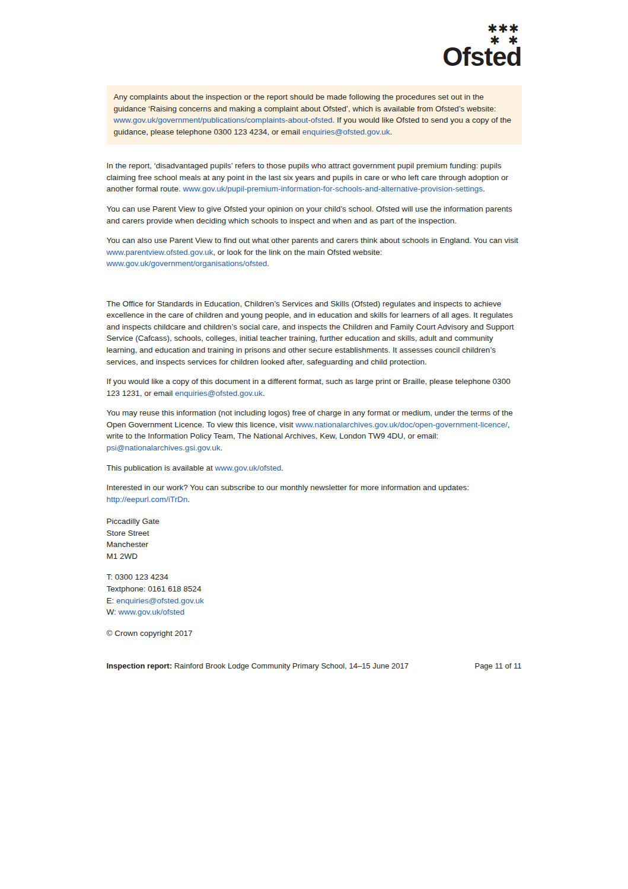✱✱✱
✱ ✱
Ofsted
Any complaints about the inspection or the report should be made following the procedures set out in the guidance ‘Raising concerns and making a complaint about Ofsted’, which is available from Ofsted’s website: www.gov.uk/government/publications/complaints-about-ofsted. If you would like Ofsted to send you a copy of the guidance, please telephone 0300 123 4234, or email enquiries@ofsted.gov.uk.
In the report, ‘disadvantaged pupils’ refers to those pupils who attract government pupil premium funding: pupils claiming free school meals at any point in the last six years and pupils in care or who left care through adoption or another formal route. www.gov.uk/pupil-premium-information-for-schools-and-alternative-provision-settings.
You can use Parent View to give Ofsted your opinion on your child’s school. Ofsted will use the information parents and carers provide when deciding which schools to inspect and when and as part of the inspection.
You can also use Parent View to find out what other parents and carers think about schools in England. You can visit www.parentview.ofsted.gov.uk, or look for the link on the main Ofsted website: www.gov.uk/government/organisations/ofsted.
The Office for Standards in Education, Children’s Services and Skills (Ofsted) regulates and inspects to achieve excellence in the care of children and young people, and in education and skills for learners of all ages. It regulates and inspects childcare and children’s social care, and inspects the Children and Family Court Advisory and Support Service (Cafcass), schools, colleges, initial teacher training, further education and skills, adult and community learning, and education and training in prisons and other secure establishments. It assesses council children’s services, and inspects services for children looked after, safeguarding and child protection.
If you would like a copy of this document in a different format, such as large print or Braille, please telephone 0300 123 1231, or email enquiries@ofsted.gov.uk.
You may reuse this information (not including logos) free of charge in any format or medium, under the terms of the Open Government Licence. To view this licence, visit www.nationalarchives.gov.uk/doc/open-government-licence/, write to the Information Policy Team, The National Archives, Kew, London TW9 4DU, or email: psi@nationalarchives.gsi.gov.uk.
This publication is available at www.gov.uk/ofsted.
Interested in our work? You can subscribe to our monthly newsletter for more information and updates: http://eepurl.com/iTrDn.
Piccadilly Gate
Store Street
Manchester
M1 2WD
T: 0300 123 4234
Textphone: 0161 618 8524
E: enquiries@ofsted.gov.uk
W: www.gov.uk/ofsted
© Crown copyright 2017
Inspection report: Rainford Brook Lodge Community Primary School, 14–15 June 2017 Page 11 of 11